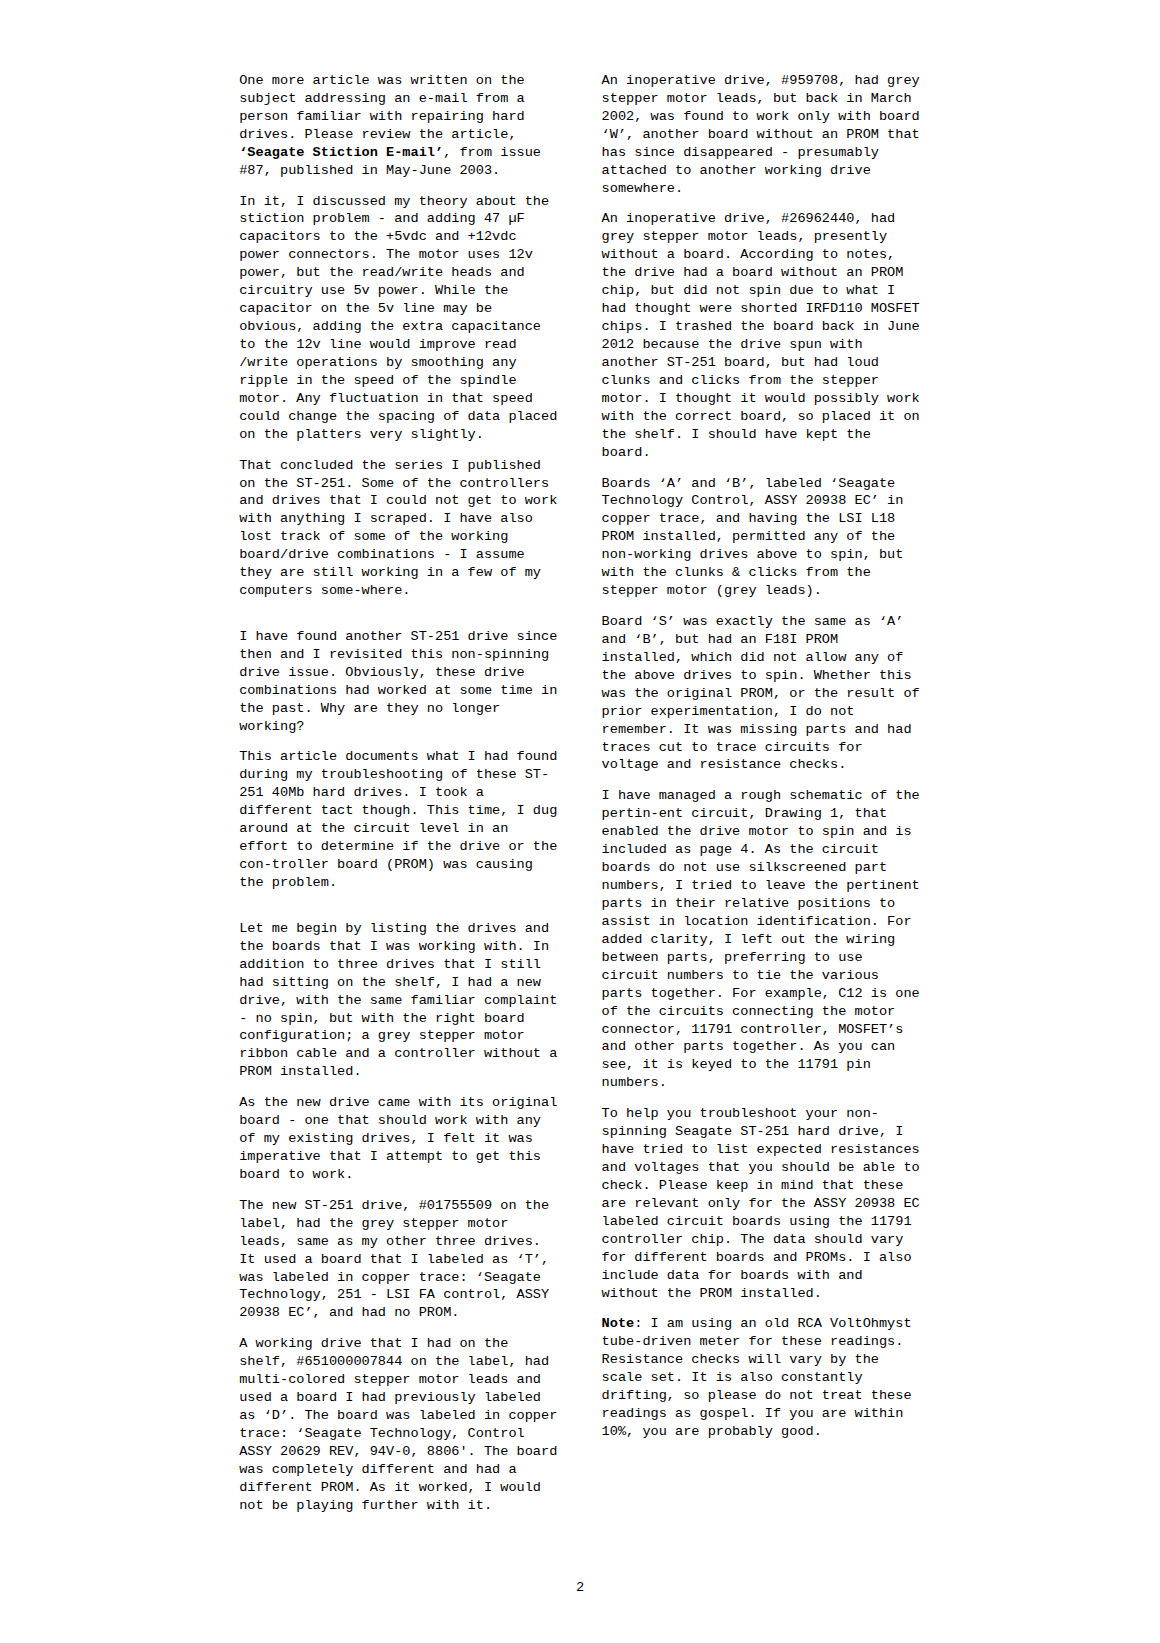One more article was written on the subject addressing an e-mail from a person familiar with repairing hard drives. Please review the article, ‘Seagate Stiction E-mail’, from issue #87, published in May-June 2003.
In it, I discussed my theory about the stiction problem - and adding 47 µF capacitors to the +5vdc and +12vdc power connectors. The motor uses 12v power, but the read/write heads and circuitry use 5v power. While the capacitor on the 5v line may be obvious, adding the extra capacitance to the 12v line would improve read /write operations by smoothing any ripple in the speed of the spindle motor. Any fluctuation in that speed could change the spacing of data placed on the platters very slightly.
That concluded the series I published on the ST-251. Some of the controllers and drives that I could not get to work with anything I scraped. I have also lost track of some of the working board/drive combinations - I assume they are still working in a few of my computers some-where.
I have found another ST-251 drive since then and I revisited this non-spinning drive issue. Obviously, these drive combinations had worked at some time in the past. Why are they no longer working?
This article documents what I had found during my troubleshooting of these ST-251 40Mb hard drives. I took a different tact though. This time, I dug around at the circuit level in an effort to determine if the drive or the con-troller board (PROM) was causing the problem.
Let me begin by listing the drives and the boards that I was working with. In addition to three drives that I still had sitting on the shelf, I had a new drive, with the same familiar complaint - no spin, but with the right board configuration; a grey stepper motor ribbon cable and a controller without a PROM installed.
As the new drive came with its original board - one that should work with any of my existing drives, I felt it was imperative that I attempt to get this board to work.
The new ST-251 drive, #01755509 on the label, had the grey stepper motor leads, same as my other three drives. It used a board that I labeled as ‘T’, was labeled in copper trace: ‘Seagate Technology, 251 - LSI FA control, ASSY 20938 EC’, and had no PROM.
A working drive that I had on the shelf, #651000007844 on the label, had multi-colored stepper motor leads and used a board I had previously labeled as ‘D’. The board was labeled in copper trace: ‘Seagate Technology, Control ASSY 20629 REV, 94V-0, 8806'. The board was completely different and had a different PROM. As it worked, I would not be playing further with it.
An inoperative drive, #959708, had grey stepper motor leads, but back in March 2002, was found to work only with board ‘W’, another board without an PROM that has since disappeared - presumably attached to another working drive somewhere.
An inoperative drive, #26962440, had grey stepper motor leads, presently without a board. According to notes, the drive had a board without an PROM chip, but did not spin due to what I had thought were shorted IRFD110 MOSFET chips. I trashed the board back in June 2012 because the drive spun with another ST-251 board, but had loud clunks and clicks from the stepper motor. I thought it would possibly work with the correct board, so placed it on the shelf. I should have kept the board.
Boards ‘A’ and ‘B’, labeled ‘Seagate Technology Control, ASSY 20938 EC’ in copper trace, and having the LSI L18 PROM installed, permitted any of the non-working drives above to spin, but with the clunks & clicks from the stepper motor (grey leads).
Board ‘S’ was exactly the same as ‘A’ and ‘B’, but had an F18I PROM installed, which did not allow any of the above drives to spin. Whether this was the original PROM, or the result of prior experimentation, I do not remember. It was missing parts and had traces cut to trace circuits for voltage and resistance checks.
I have managed a rough schematic of the pertin-ent circuit, Drawing 1, that enabled the drive motor to spin and is included as page 4. As the circuit boards do not use silkscreened part numbers, I tried to leave the pertinent parts in their relative positions to assist in location identification. For added clarity, I left out the wiring between parts, preferring to use circuit numbers to tie the various parts together. For example, C12 is one of the circuits connecting the motor connector, 11791 controller, MOSFET’s and other parts together. As you can see, it is keyed to the 11791 pin numbers.
To help you troubleshoot your non-spinning Seagate ST-251 hard drive, I have tried to list expected resistances and voltages that you should be able to check. Please keep in mind that these are relevant only for the ASSY 20938 EC labeled circuit boards using the 11791 controller chip. The data should vary for different boards and PROMs. I also include data for boards with and without the PROM installed.
Note: I am using an old RCA VoltOhmyst tube-driven meter for these readings. Resistance checks will vary by the scale set. It is also constantly drifting, so please do not treat these readings as gospel. If you are within 10%, you are probably good.
2